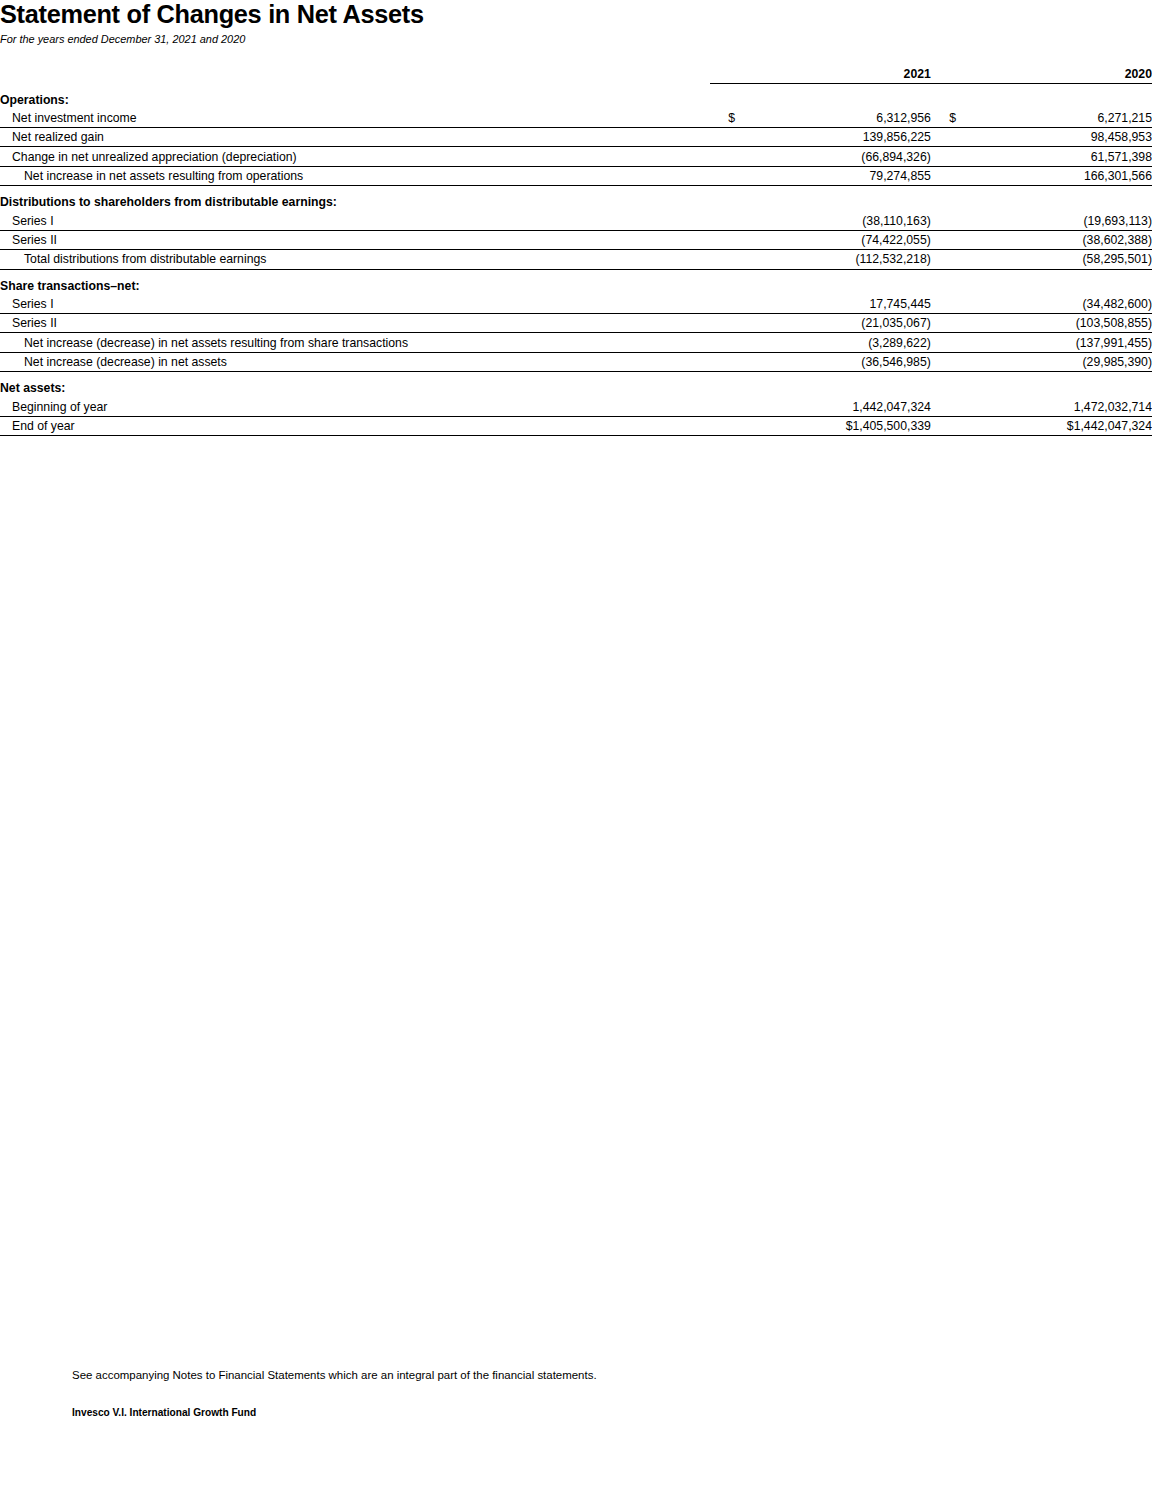Statement of Changes in Net Assets
For the years ended December 31, 2021 and 2020
| | 2021 | 2020 |
| --- | --- | --- |
| Operations: | | | | |
| Net investment income | $ | 6,312,956 | $ | 6,271,215 |
| Net realized gain | | 139,856,225 | | 98,458,953 |
| Change in net unrealized appreciation (depreciation) | | (66,894,326) | | 61,571,398 |
| Net increase in net assets resulting from operations | | 79,274,855 | | 166,301,566 |
| Distributions to shareholders from distributable earnings: | | | | |
| Series I | | (38,110,163) | | (19,693,113) |
| Series II | | (74,422,055) | | (38,602,388) |
| Total distributions from distributable earnings | | (112,532,218) | | (58,295,501) |
| Share transactions–net: | | | | |
| Series I | | 17,745,445 | | (34,482,600) |
| Series II | | (21,035,067) | | (103,508,855) |
| Net increase (decrease) in net assets resulting from share transactions | | (3,289,622) | | (137,991,455) |
| Net increase (decrease) in net assets | | (36,546,985) | | (29,985,390) |
| Net assets: | | | | |
| Beginning of year | | 1,442,047,324 | | 1,472,032,714 |
| End of year | | $1,405,500,339 | | $1,442,047,324 |
See accompanying Notes to Financial Statements which are an integral part of the financial statements.
Invesco V.I. International Growth Fund